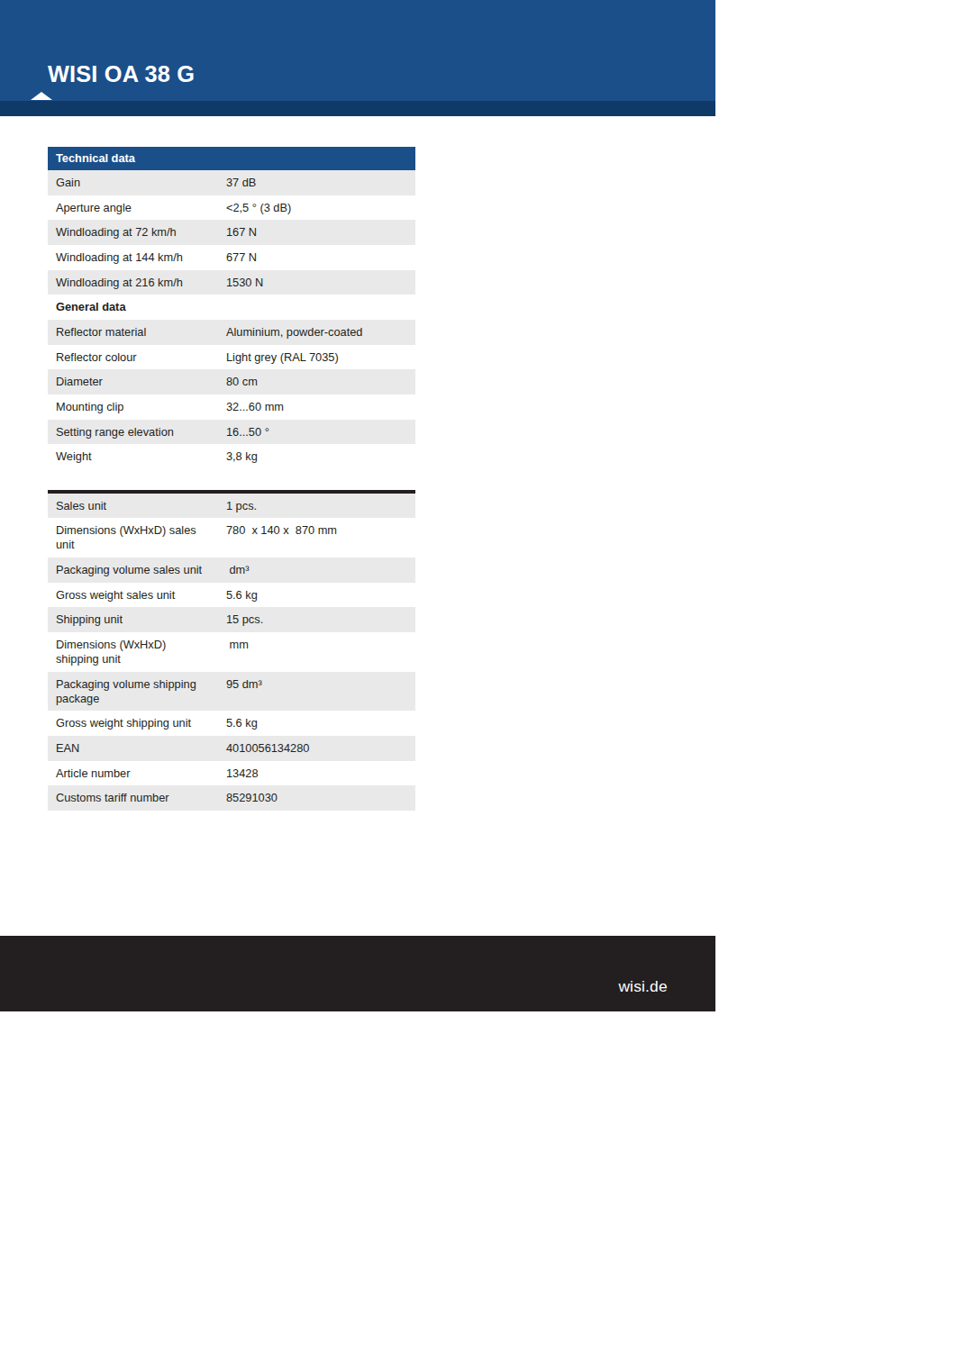WISI OA 38 G
| Technical data |
| Gain | 37 dB |
| Aperture angle | <2,5 ° (3 dB) |
| Windloading at 72 km/h | 167 N |
| Windloading at 144 km/h | 677 N |
| Windloading at 216 km/h | 1530 N |
| General data |
| Reflector material | Aluminium, powder-coated |
| Reflector colour | Light grey (RAL 7035) |
| Diameter | 80 cm |
| Mounting clip | 32...60 mm |
| Setting range elevation | 16...50 ° |
| Weight | 3,8 kg |
| Sales unit | 1 pcs. |
| Dimensions (WxHxD) sales unit | 780 x 140 x 870 mm |
| Packaging volume sales unit | dm³ |
| Gross weight sales unit | 5.6 kg |
| Shipping unit | 15 pcs. |
| Dimensions (WxHxD) shipping unit | mm |
| Packaging volume shipping package | 95 dm³ |
| Gross weight shipping unit | 5.6 kg |
| EAN | 4010056134280 |
| Article number | 13428 |
| Customs tariff number | 85291030 |
wisi.de